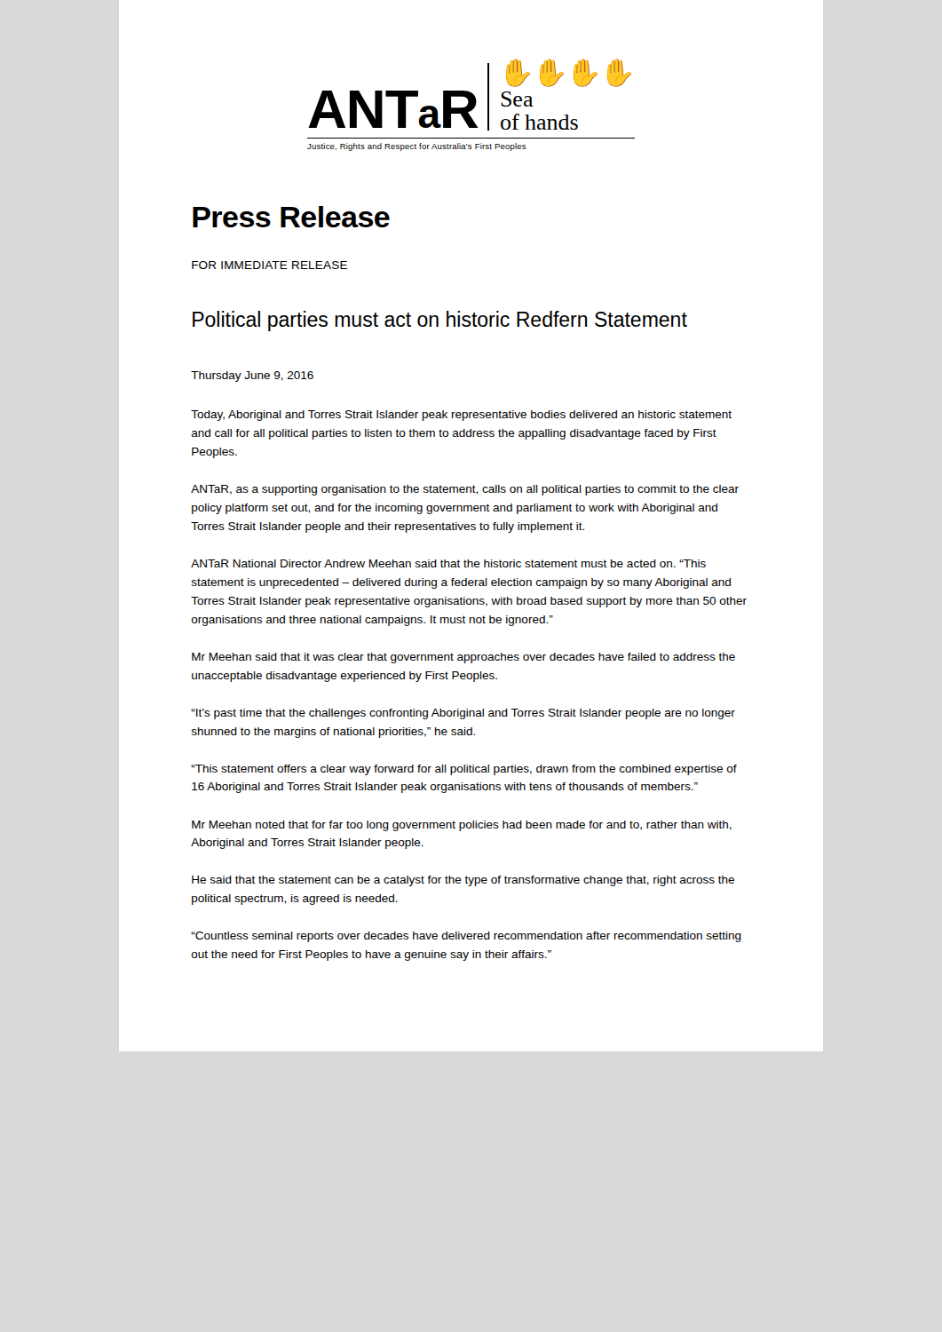ANTa R
✋✋✋✋
Sea
of hands
Justice, Rights and Respect for Australia's First Peoples
Press Release
FOR IMMEDIATE RELEASE
Political parties must act on historic Redfern Statement
Thursday June 9, 2016
Today, Aboriginal and Torres Strait Islander peak representative bodies delivered an historic statement and call for all political parties to listen to them to address the appalling disadvantage faced by First Peoples.
ANTaR, as a supporting organisation to the statement, calls on all political parties to commit to the clear policy platform set out, and for the incoming government and parliament to work with Aboriginal and Torres Strait Islander people and their representatives to fully implement it.
ANTaR National Director Andrew Meehan said that the historic statement must be acted on. “This statement is unprecedented – delivered during a federal election campaign by so many Aboriginal and Torres Strait Islander peak representative organisations, with broad based support by more than 50 other organisations and three national campaigns. It must not be ignored.”
Mr Meehan said that it was clear that government approaches over decades have failed to address the unacceptable disadvantage experienced by First Peoples.
“It’s past time that the challenges confronting Aboriginal and Torres Strait Islander people are no longer shunned to the margins of national priorities,” he said.
“This statement offers a clear way forward for all political parties, drawn from the combined expertise of 16 Aboriginal and Torres Strait Islander peak organisations with tens of thousands of members.”
Mr Meehan noted that for far too long government policies had been made for and to, rather than with, Aboriginal and Torres Strait Islander people.
He said that the statement can be a catalyst for the type of transformative change that, right across the political spectrum, is agreed is needed.
“Countless seminal reports over decades have delivered recommendation after recommendation setting out the need for First Peoples to have a genuine say in their affairs.”